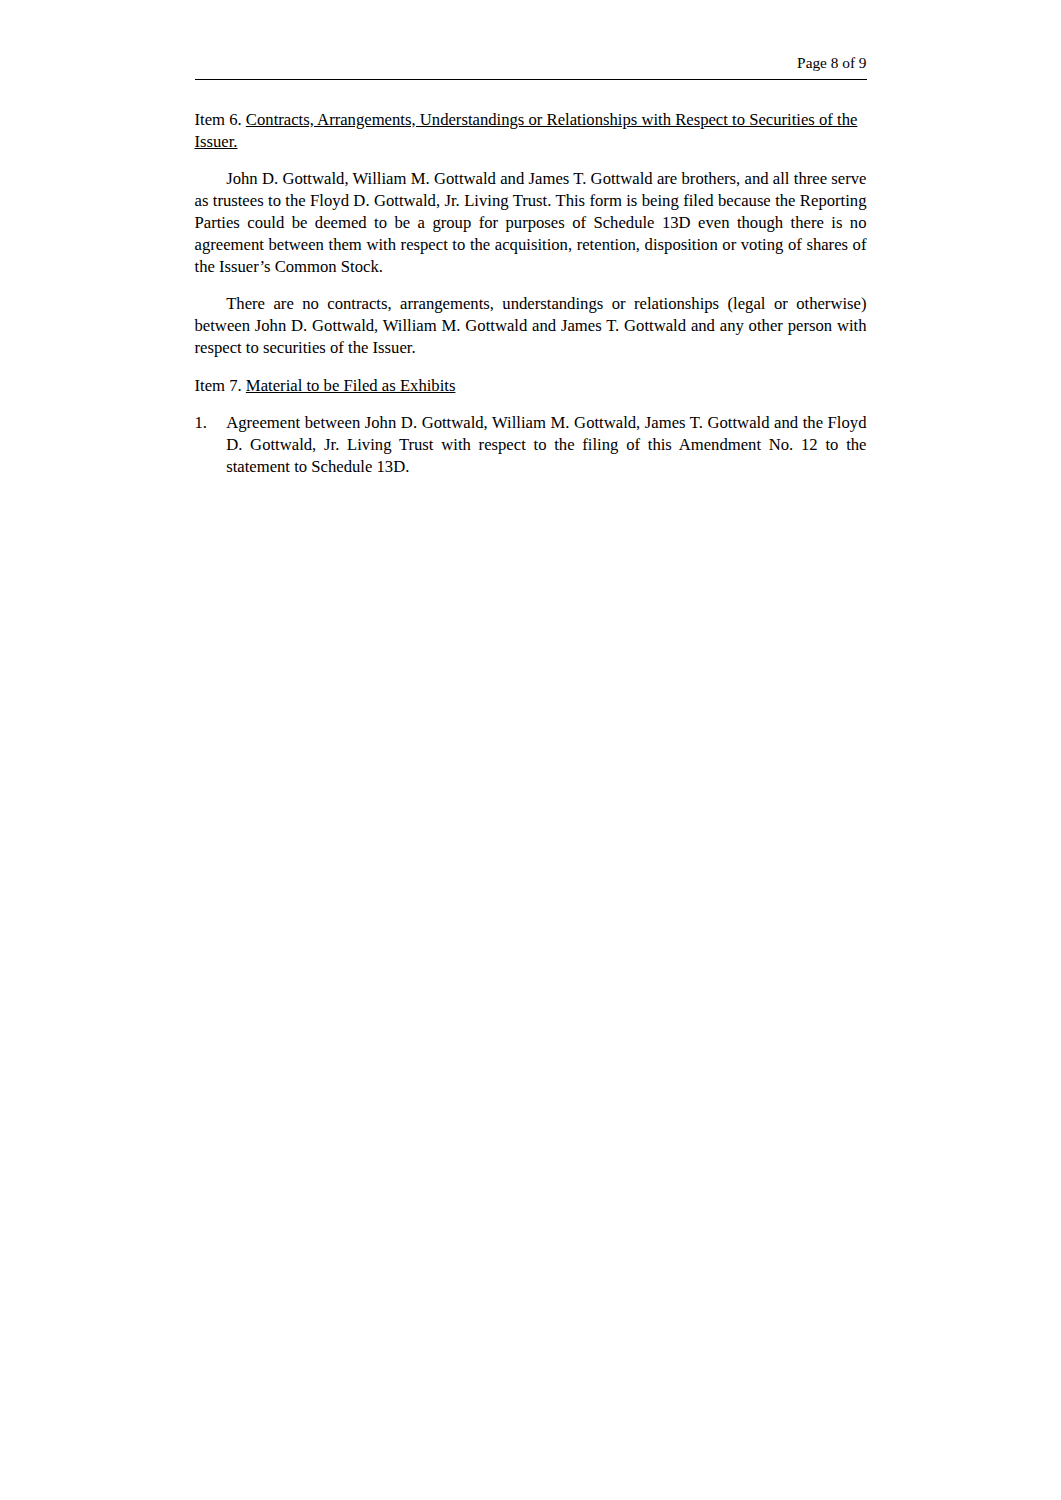Page 8 of 9
Item 6. Contracts, Arrangements, Understandings or Relationships with Respect to Securities of the Issuer.
John D. Gottwald, William M. Gottwald and James T. Gottwald are brothers, and all three serve as trustees to the Floyd D. Gottwald, Jr. Living Trust. This form is being filed because the Reporting Parties could be deemed to be a group for purposes of Schedule 13D even though there is no agreement between them with respect to the acquisition, retention, disposition or voting of shares of the Issuer’s Common Stock.
There are no contracts, arrangements, understandings or relationships (legal or otherwise) between John D. Gottwald, William M. Gottwald and James T. Gottwald and any other person with respect to securities of the Issuer.
Item 7. Material to be Filed as Exhibits
1. Agreement between John D. Gottwald, William M. Gottwald, James T. Gottwald and the Floyd D. Gottwald, Jr. Living Trust with respect to the filing of this Amendment No. 12 to the statement to Schedule 13D.